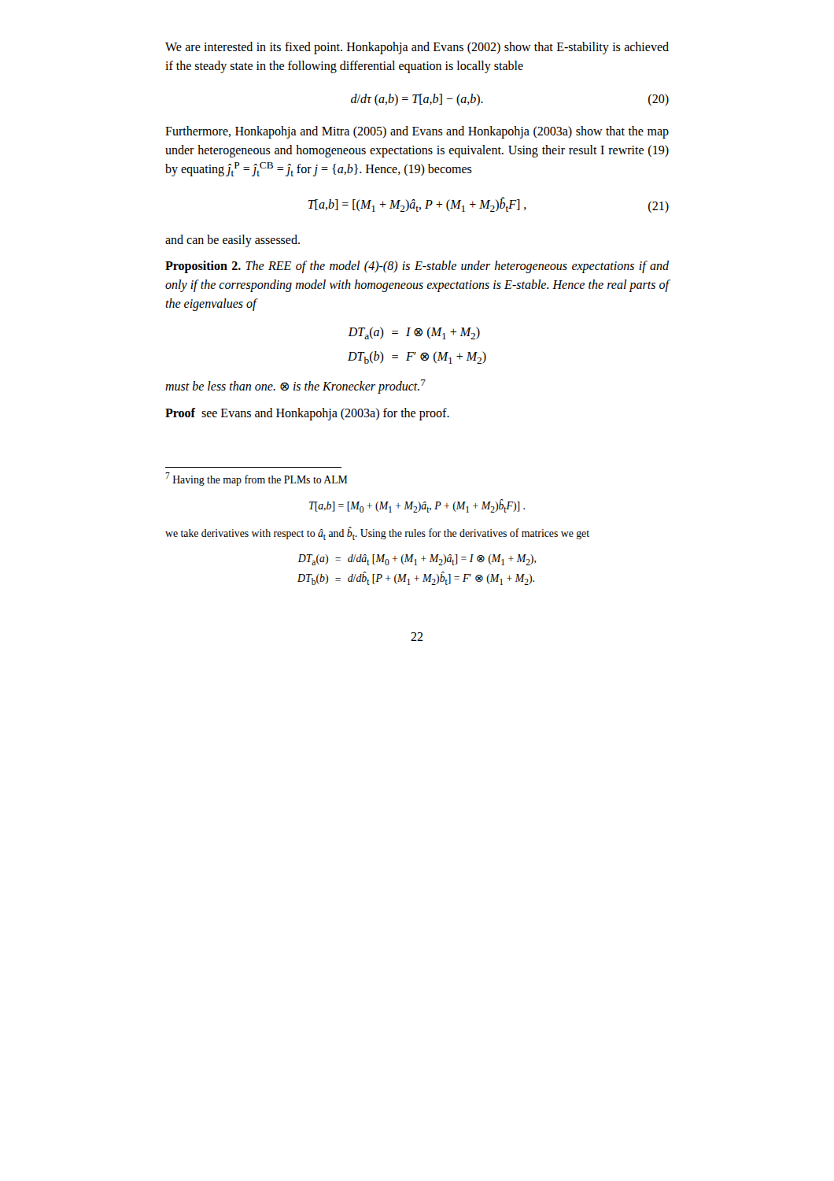We are interested in its fixed point. Honkapohja and Evans (2002) show that E-stability is achieved if the steady state in the following differential equation is locally stable
d/dτ (a,b) = T[a,b] − (a,b).
(20)
Furthermore, Honkapohja and Mitra (2005) and Evans and Honkapohja (2003a) show that the map under heterogeneous and homogeneous expectations is equivalent. Using their result I rewrite (19) by equating ĵtP = ĵtCB = ĵt for j = {a,b}. Hence, (19) becomes
T[a,b] = [(M1 + M2)ât, P + (M1 + M2)b̂tF] ,
(21)
and can be easily assessed.
Proposition 2. The REE of the model (4)-(8) is E-stable under heterogeneous expectations if and only if the corresponding model with homogeneous expectations is E-stable. Hence the real parts of the eigenvalues of
| DT a ( a ) | = | I ⊗ ( M 1 + M 2 ) |
| DT b ( b ) | = | F ′ ⊗ ( M 1 + M 2 ) |
must be less than one. ⊗ is the Kronecker product.7
Proof see Evans and Honkapohja (2003a) for the proof.
7 Having the map from the PLMs to ALM
T[a,b] = [M0 + (M1 + M2)ât, P + (M1 + M2)b̂tF)] .
we take derivatives with respect to ât and b̂t. Using the rules for the derivatives of matrices we get
| DT a ( a ) | = | d / dâ t [ M 0 + ( M 1 + M 2 ) â t ] = I ⊗ ( M 1 + M 2 ), |
| DT b ( b ) | = | d / db̂ t [ P + ( M 1 + M 2 ) b̂ t ] = F ′ ⊗ ( M 1 + M 2 ). |
22